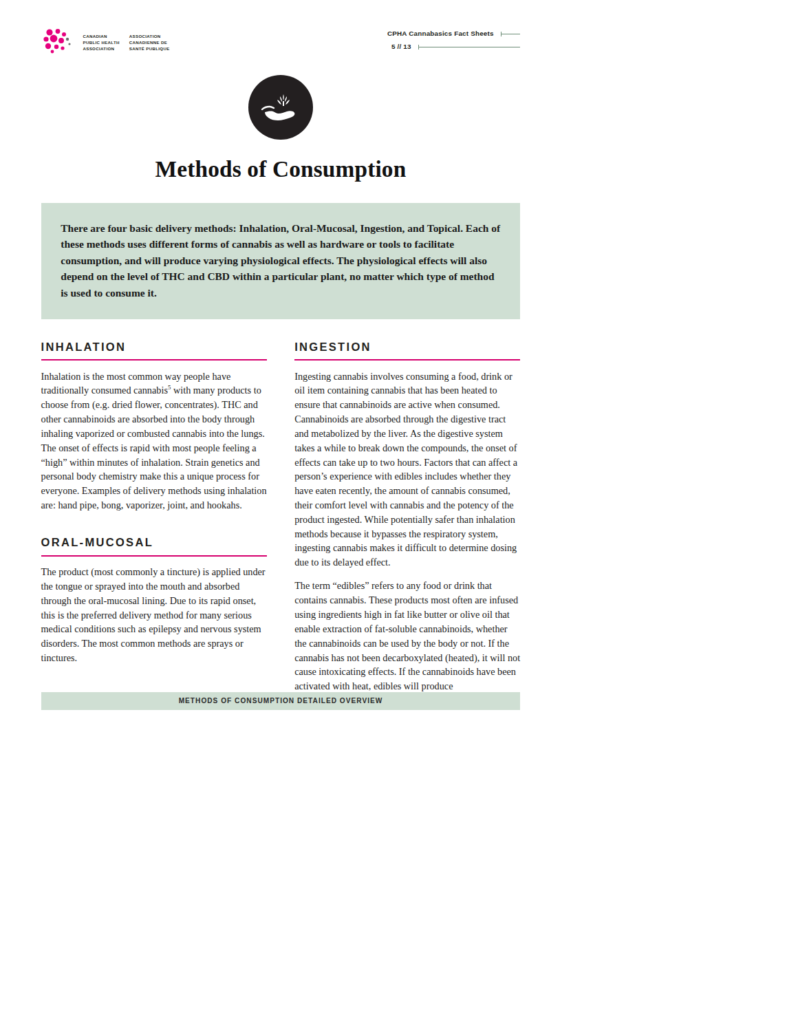CANADIAN PUBLIC HEALTH ASSOCIATION
ASSOCIATION CANADIENNE DE SANTÉ PUBLIQUE
CPHA Cannabasics Fact Sheets
5 // 13
Methods of Consumption
There are four basic delivery methods: Inhalation, Oral-Mucosal, Ingestion, and Topical. Each of these methods uses different forms of cannabis as well as hardware or tools to facilitate consumption, and will produce varying physiological effects. The physiological effects will also depend on the level of THC and CBD within a particular plant, no matter which type of method is used to consume it.
Inhalation
Inhalation is the most common way people have traditionally consumed cannabis5 with many products to choose from (e.g. dried flower, concentrates). THC and other cannabinoids are absorbed into the body through inhaling vaporized or combusted cannabis into the lungs. The onset of effects is rapid with most people feeling a “high” within minutes of inhalation. Strain genetics and personal body chemistry make this a unique process for everyone. Examples of delivery methods using inhalation are: hand pipe, bong, vaporizer, joint, and hookahs.
Oral-Mucosal
The product (most commonly a tincture) is applied under the tongue or sprayed into the mouth and absorbed through the oral-mucosal lining. Due to its rapid onset, this is the preferred delivery method for many serious medical conditions such as epilepsy and nervous system disorders. The most common methods are sprays or tinctures.
Ingestion
Ingesting cannabis involves consuming a food, drink or oil item containing cannabis that has been heated to ensure that cannabinoids are active when consumed. Cannabinoids are absorbed through the digestive tract and metabolized by the liver. As the digestive system takes a while to break down the compounds, the onset of effects can take up to two hours. Factors that can affect a person’s experience with edibles includes whether they have eaten recently, the amount of cannabis consumed, their comfort level with cannabis and the potency of the product ingested. While potentially safer than inhalation methods because it bypasses the respiratory system, ingesting cannabis makes it difficult to determine dosing due to its delayed effect.
The term “edibles” refers to any food or drink that contains cannabis. These products most often are infused using ingredients high in fat like butter or olive oil that enable extraction of fat-soluble cannabinoids, whether the cannabinoids can be used by the body or not. If the cannabis has not been decarboxylated (heated), it will not cause intoxicating effects. If the cannabinoids have been activated with heat, edibles will produce
Methods of Consumption Detailed Overview